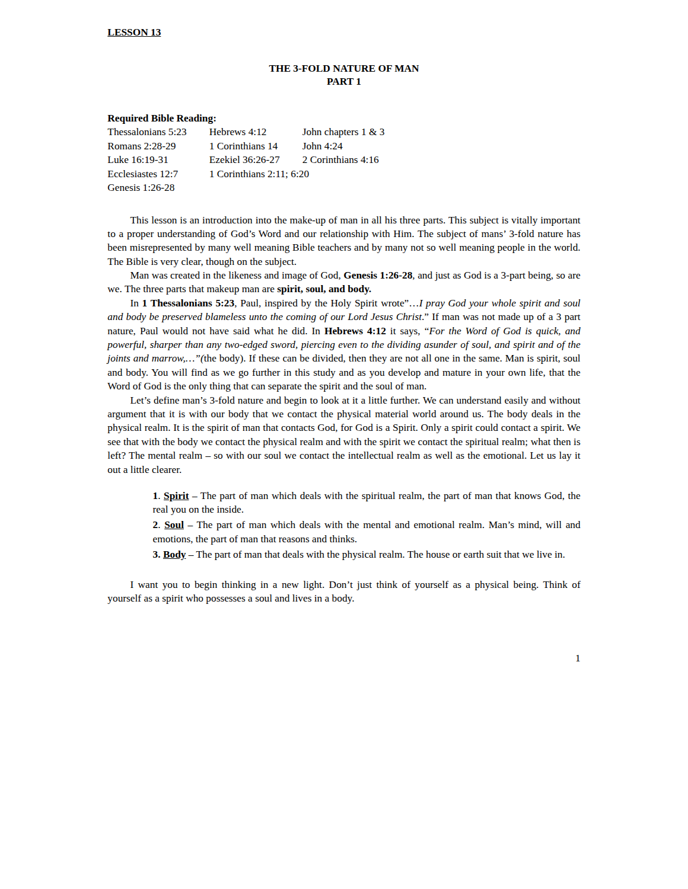LESSON 13
THE 3-FOLD NATURE OF MAN
PART 1
Required Bible Reading:
| Thessalonians 5:23 | Hebrews 4:12 | John chapters 1 & 3 |
| Romans 2:28-29 | 1 Corinthians 14 | John 4:24 |
| Luke 16:19-31 | Ezekiel 36:26-27 | 2 Corinthians 4:16 |
| Ecclesiastes 12:7 | 1 Corinthians 2:11; 6:20 |
| Genesis 1:26-28 |
This lesson is an introduction into the make-up of man in all his three parts. This subject is vitally important to a proper understanding of God’s Word and our relationship with Him. The subject of mans’ 3-fold nature has been misrepresented by many well meaning Bible teachers and by many not so well meaning people in the world. The Bible is very clear, though on the subject.
Man was created in the likeness and image of God, Genesis 1:26-28, and just as God is a 3-part being, so are we. The three parts that makeup man are spirit, soul, and body.
In 1 Thessalonians 5:23, Paul, inspired by the Holy Spirit wrote”…I pray God your whole spirit and soul and body be preserved blameless unto the coming of our Lord Jesus Christ.” If man was not made up of a 3 part nature, Paul would not have said what he did. In Hebrews 4:12 it says, “For the Word of God is quick, and powerful, sharper than any two-edged sword, piercing even to the dividing asunder of soul, and spirit and of the joints and marrow,…”(the body). If these can be divided, then they are not all one in the same. Man is spirit, soul and body. You will find as we go further in this study and as you develop and mature in your own life, that the Word of God is the only thing that can separate the spirit and the soul of man.
Let’s define man’s 3-fold nature and begin to look at it a little further. We can understand easily and without argument that it is with our body that we contact the physical material world around us. The body deals in the physical realm. It is the spirit of man that contacts God, for God is a Spirit. Only a spirit could contact a spirit. We see that with the body we contact the physical realm and with the spirit we contact the spiritual realm; what then is left? The mental realm – so with our soul we contact the intellectual realm as well as the emotional. Let us lay it out a little clearer.
1. Spirit – The part of man which deals with the spiritual realm, the part of man that knows God, the real you on the inside.
2. Soul – The part of man which deals with the mental and emotional realm. Man’s mind, will and emotions, the part of man that reasons and thinks.
3. Body – The part of man that deals with the physical realm. The house or earth suit that we live in.
I want you to begin thinking in a new light. Don’t just think of yourself as a physical being. Think of yourself as a spirit who possesses a soul and lives in a body.
1